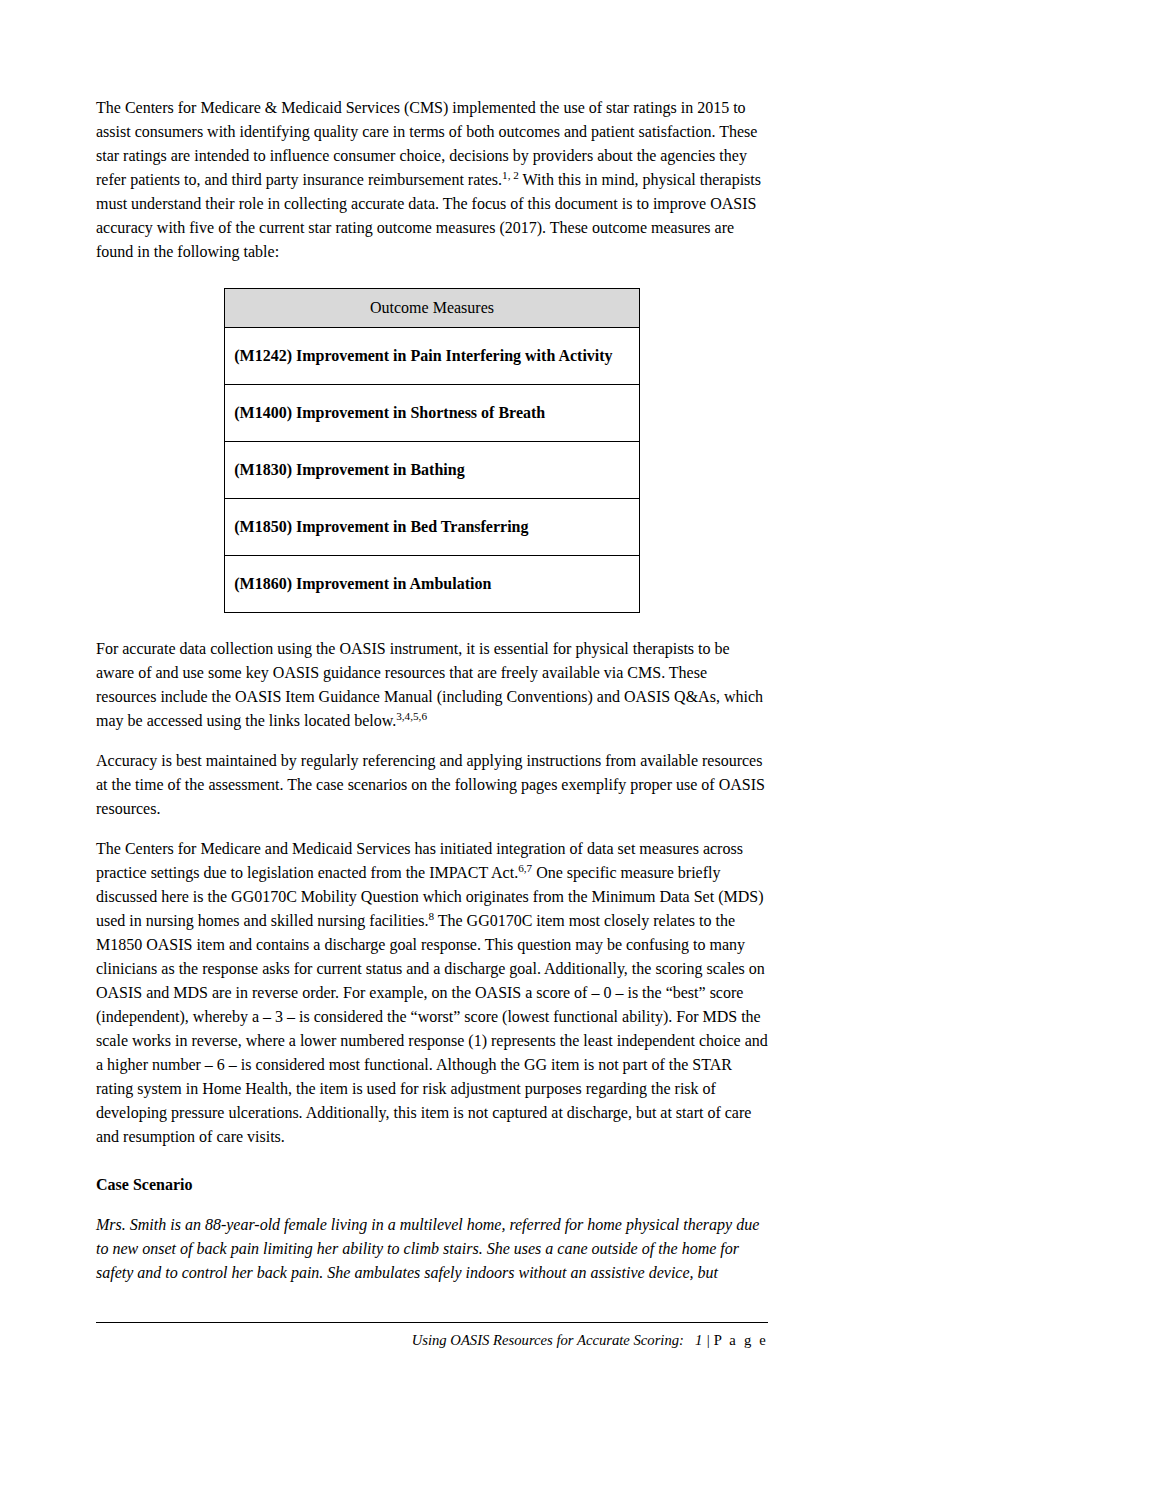The Centers for Medicare & Medicaid Services (CMS) implemented the use of star ratings in 2015 to assist consumers with identifying quality care in terms of both outcomes and patient satisfaction. These star ratings are intended to influence consumer choice, decisions by providers about the agencies they refer patients to, and third party insurance reimbursement rates.1, 2 With this in mind, physical therapists must understand their role in collecting accurate data. The focus of this document is to improve OASIS accuracy with five of the current star rating outcome measures (2017). These outcome measures are found in the following table:
| Outcome Measures |
| --- |
| (M1242) Improvement in Pain Interfering with Activity |
| (M1400) Improvement in Shortness of Breath |
| (M1830) Improvement in Bathing |
| (M1850) Improvement in Bed Transferring |
| (M1860) Improvement in Ambulation |
For accurate data collection using the OASIS instrument, it is essential for physical therapists to be aware of and use some key OASIS guidance resources that are freely available via CMS. These resources include the OASIS Item Guidance Manual (including Conventions) and OASIS Q&As, which may be accessed using the links located below.3,4,5,6
Accuracy is best maintained by regularly referencing and applying instructions from available resources at the time of the assessment. The case scenarios on the following pages exemplify proper use of OASIS resources.
The Centers for Medicare and Medicaid Services has initiated integration of data set measures across practice settings due to legislation enacted from the IMPACT Act.6,7 One specific measure briefly discussed here is the GG0170C Mobility Question which originates from the Minimum Data Set (MDS) used in nursing homes and skilled nursing facilities.8 The GG0170C item most closely relates to the M1850 OASIS item and contains a discharge goal response. This question may be confusing to many clinicians as the response asks for current status and a discharge goal. Additionally, the scoring scales on OASIS and MDS are in reverse order. For example, on the OASIS a score of – 0 – is the “best” score (independent), whereby a – 3 – is considered the “worst” score (lowest functional ability). For MDS the scale works in reverse, where a lower numbered response (1) represents the least independent choice and a higher number – 6 – is considered most functional. Although the GG item is not part of the STAR rating system in Home Health, the item is used for risk adjustment purposes regarding the risk of developing pressure ulcerations. Additionally, this item is not captured at discharge, but at start of care and resumption of care visits.
Case Scenario
Mrs. Smith is an 88-year-old female living in a multilevel home, referred for home physical therapy due to new onset of back pain limiting her ability to climb stairs. She uses a cane outside of the home for safety and to control her back pain. She ambulates safely indoors without an assistive device, but
Using OASIS Resources for Accurate Scoring: 1 | P a g e